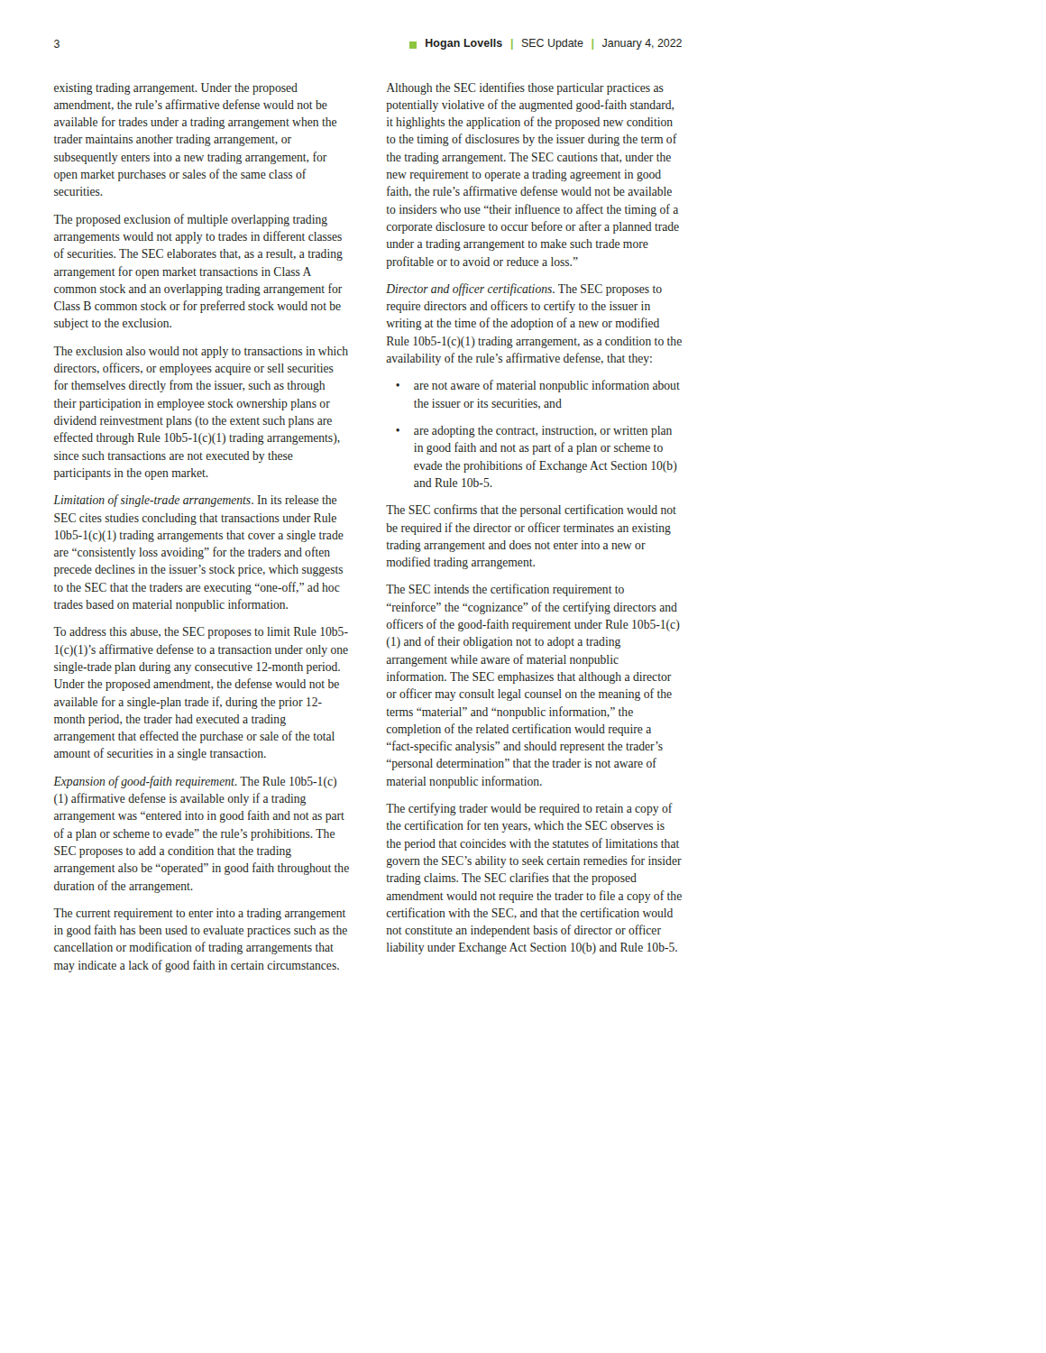3
Hogan Lovells |SEC Update |January 4, 2022
existing trading arrangement. Under the proposed amendment, the rule’s affirmative defense would not be available for trades under a trading arrangement when the trader maintains another trading arrangement, or subsequently enters into a new trading arrangement, for open market purchases or sales of the same class of securities.
The proposed exclusion of multiple overlapping trading arrangements would not apply to trades in different classes of securities. The SEC elaborates that, as a result, a trading arrangement for open market transactions in Class A common stock and an overlapping trading arrangement for Class B common stock or for preferred stock would not be subject to the exclusion.
The exclusion also would not apply to transactions in which directors, officers, or employees acquire or sell securities for themselves directly from the issuer, such as through their participation in employee stock ownership plans or dividend reinvestment plans (to the extent such plans are effected through Rule 10b5-1(c)(1) trading arrangements), since such transactions are not executed by these participants in the open market.
Limitation of single-trade arrangements. In its release the SEC cites studies concluding that transactions under Rule 10b5-1(c)(1) trading arrangements that cover a single trade are “consistently loss avoiding” for the traders and often precede declines in the issuer’s stock price, which suggests to the SEC that the traders are executing “one-off,” ad hoc trades based on material nonpublic information.
To address this abuse, the SEC proposes to limit Rule 10b5-1(c)(1)’s affirmative defense to a transaction under only one single-trade plan during any consecutive 12-month period. Under the proposed amendment, the defense would not be available for a single-plan trade if, during the prior 12-month period, the trader had executed a trading arrangement that effected the purchase or sale of the total amount of securities in a single transaction.
Expansion of good-faith requirement. The Rule 10b5-1(c)(1) affirmative defense is available only if a trading arrangement was “entered into in good faith and not as part of a plan or scheme to evade” the rule’s prohibitions. The SEC proposes to add a condition that the trading arrangement also be “operated” in good faith throughout the duration of the arrangement.
The current requirement to enter into a trading arrangement in good faith has been used to evaluate practices such as the cancellation or modification of trading arrangements that may indicate a lack of good faith in certain circumstances. Although the SEC identifies those particular practices as potentially violative of the augmented good-faith standard, it highlights the application of the proposed new condition to the timing of disclosures by the issuer during the term of the trading arrangement. The SEC cautions that, under the new requirement to operate a trading agreement in good faith, the rule’s affirmative defense would not be available to insiders who use “their influence to affect the timing of a corporate disclosure to occur before or after a planned trade under a trading arrangement to make such trade more profitable or to avoid or reduce a loss.”
Director and officer certifications. The SEC proposes to require directors and officers to certify to the issuer in writing at the time of the adoption of a new or modified Rule 10b5-1(c)(1) trading arrangement, as a condition to the availability of the rule’s affirmative defense, that they:
are not aware of material nonpublic information about the issuer or its securities, and
are adopting the contract, instruction, or written plan in good faith and not as part of a plan or scheme to evade the prohibitions of Exchange Act Section 10(b) and Rule 10b-5.
The SEC confirms that the personal certification would not be required if the director or officer terminates an existing trading arrangement and does not enter into a new or modified trading arrangement.
The SEC intends the certification requirement to “reinforce” the “cognizance” of the certifying directors and officers of the good-faith requirement under Rule 10b5-1(c)(1) and of their obligation not to adopt a trading arrangement while aware of material nonpublic information. The SEC emphasizes that although a director or officer may consult legal counsel on the meaning of the terms “material” and “nonpublic information,” the completion of the related certification would require a “fact-specific analysis” and should represent the trader’s “personal determination” that the trader is not aware of material nonpublic information.
The certifying trader would be required to retain a copy of the certification for ten years, which the SEC observes is the period that coincides with the statutes of limitations that govern the SEC’s ability to seek certain remedies for insider trading claims. The SEC clarifies that the proposed amendment would not require the trader to file a copy of the certification with the SEC, and that the certification would not constitute an independent basis of director or officer liability under Exchange Act Section 10(b) and Rule 10b-5.